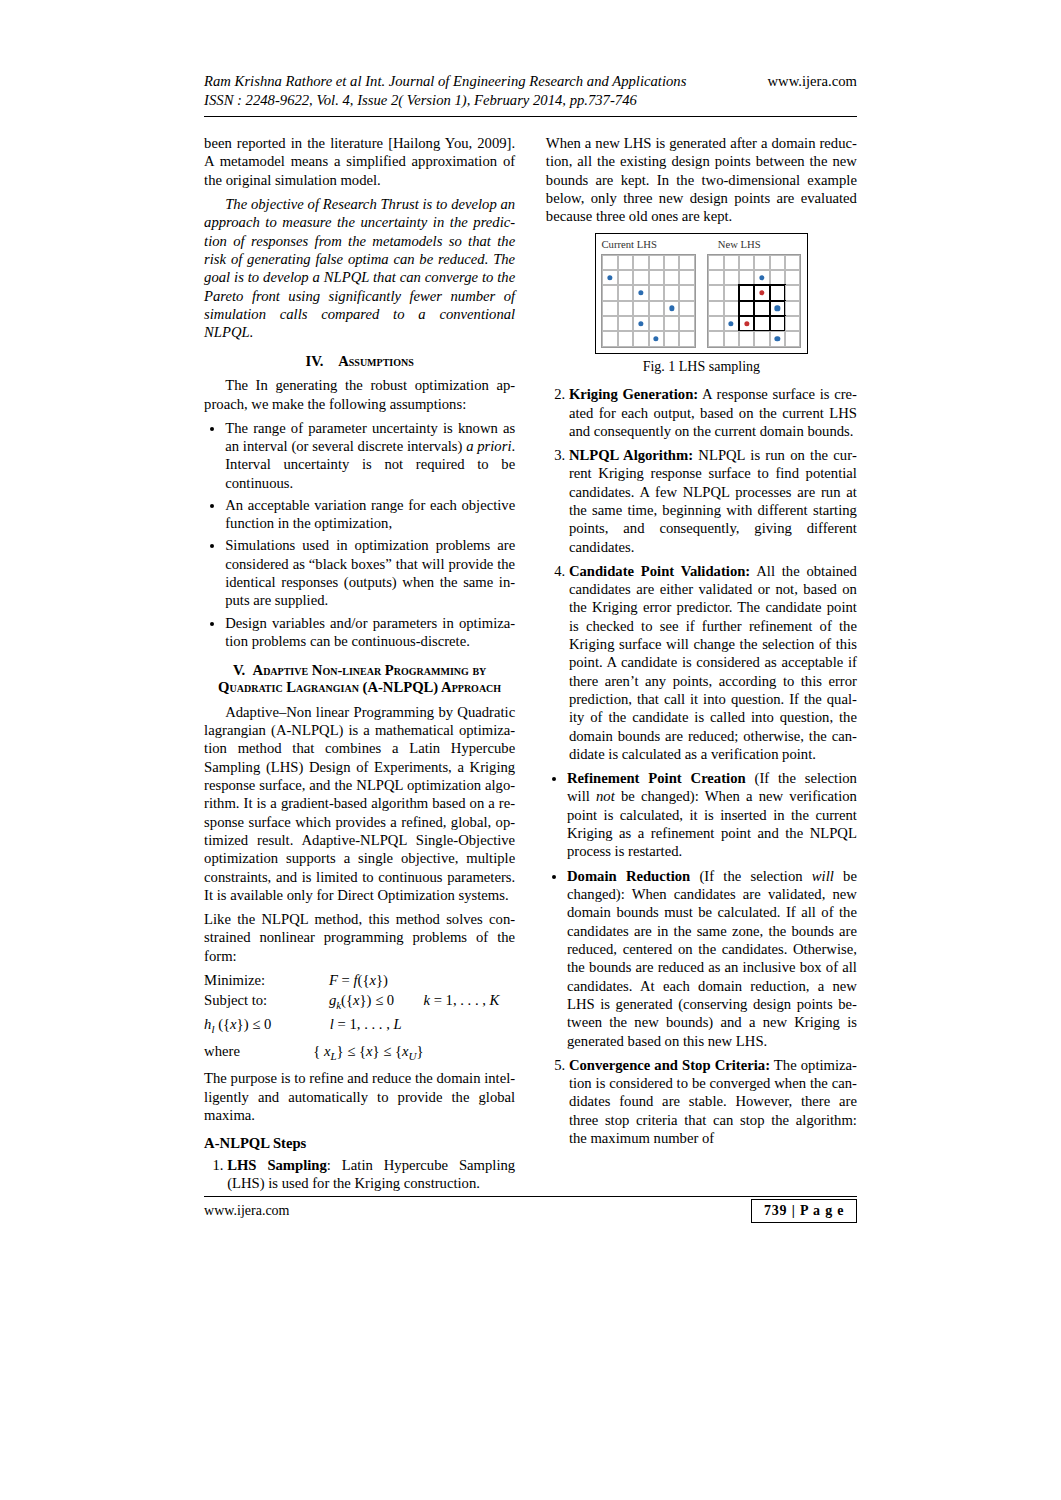Ram Krishna Rathore et al Int. Journal of Engineering Research and Applications www.ijera.com
ISSN : 2248-9622, Vol. 4, Issue 2( Version 1), February 2014, pp.737-746
been reported in the literature [Hailong You, 2009]. A metamodel means a simplified approximation of the original simulation model.
The objective of Research Thrust is to develop an approach to measure the uncertainty in the prediction of responses from the metamodels so that the risk of generating false optima can be reduced. The goal is to develop a NLPQL that can converge to the Pareto front using significantly fewer number of simulation calls compared to a conventional NLPQL.
IV. Assumptions
The In generating the robust optimization approach, we make the following assumptions:
The range of parameter uncertainty is known as an interval (or several discrete intervals) a priori. Interval uncertainty is not required to be continuous.
An acceptable variation range for each objective function in the optimization,
Simulations used in optimization problems are considered as “black boxes” that will provide the identical responses (outputs) when the same inputs are supplied.
Design variables and/or parameters in optimization problems can be continuous-discrete.
V. Adaptive Non-linear Programming by Quadratic Lagrangian (A-NLPQL) Approach
Adaptive–Non linear Programming by Quadratic lagrangian (A-NLPQL) is a mathematical optimization method that combines a Latin Hypercube Sampling (LHS) Design of Experiments, a Kriging response surface, and the NLPQL optimization algorithm. It is a gradient-based algorithm based on a response surface which provides a refined, global, optimized result. Adaptive-NLPQL Single-Objective optimization supports a single objective, multiple constraints, and is limited to continuous parameters. It is available only for Direct Optimization systems.
Like the NLPQL method, this method solves constrained nonlinear programming problems of the form:
Minimize: F = f({x})
Subject to: gk({x}) ≤ 0 k = 1, . . . , K
hl ({x}) ≤ 0 l = 1, . . . , L
where { xL} ≤ {x} ≤ {xU}
The purpose is to refine and reduce the domain intelligently and automatically to provide the global maxima.
A-NLPQL Steps
LHS Sampling: Latin Hypercube Sampling (LHS) is used for the Kriging construction.
When a new LHS is generated after a domain reduction, all the existing design points between the new bounds are kept. In the two-dimensional example below, only three new design points are evaluated because three old ones are kept.
Current LHS
New LHS
Fig. 1 LHS sampling
Kriging Generation: A response surface is created for each output, based on the current LHS and consequently on the current domain bounds.
NLPQL Algorithm: NLPQL is run on the current Kriging response surface to find potential candidates. A few NLPQL processes are run at the same time, beginning with different starting points, and consequently, giving different candidates.
Candidate Point Validation: All the obtained candidates are either validated or not, based on the Kriging error predictor. The candidate point is checked to see if further refinement of the Kriging surface will change the selection of this point. A candidate is considered as acceptable if there aren’t any points, according to this error prediction, that call it into question. If the quality of the candidate is called into question, the domain bounds are reduced; otherwise, the candidate is calculated as a verification point.
Refinement Point Creation (If the selection will not be changed): When a new verification point is calculated, it is inserted in the current Kriging as a refinement point and the NLPQL process is restarted.
Domain Reduction (If the selection will be changed): When candidates are validated, new domain bounds must be calculated. If all of the candidates are in the same zone, the bounds are reduced, centered on the candidates. Otherwise, the bounds are reduced as an inclusive box of all candidates. At each domain reduction, a new LHS is generated (conserving design points between the new bounds) and a new Kriging is generated based on this new LHS.
Convergence and Stop Criteria: The optimization is considered to be converged when the candidates found are stable. However, there are three stop criteria that can stop the algorithm: the maximum number of
www.ijera.com 739 | P a g e